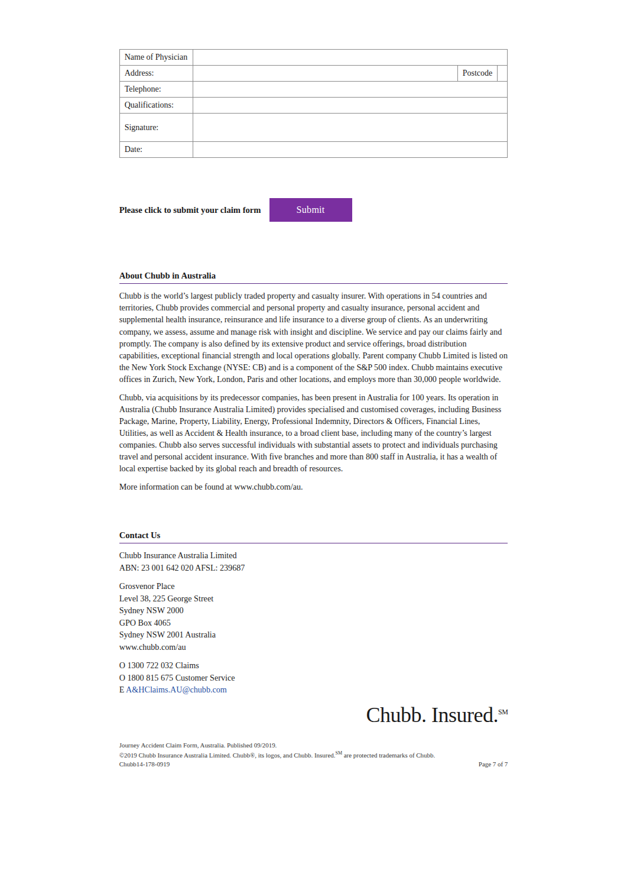| Name of Physician | |
| Address: | | Postcode | |
| Telephone: | |
| Qualifications: | |
| Signature: | |
| Date: | |
Please click to submit your claim form Submit
About Chubb in Australia
Chubb is the world’s largest publicly traded property and casualty insurer. With operations in 54 countries and territories, Chubb provides commercial and personal property and casualty insurance, personal accident and supplemental health insurance, reinsurance and life insurance to a diverse group of clients. As an underwriting company, we assess, assume and manage risk with insight and discipline. We service and pay our claims fairly and promptly. The company is also defined by its extensive product and service offerings, broad distribution capabilities, exceptional financial strength and local operations globally. Parent company Chubb Limited is listed on the New York Stock Exchange (NYSE: CB) and is a component of the S&P 500 index. Chubb maintains executive offices in Zurich, New York, London, Paris and other locations, and employs more than 30,000 people worldwide.
Chubb, via acquisitions by its predecessor companies, has been present in Australia for 100 years. Its operation in Australia (Chubb Insurance Australia Limited) provides specialised and customised coverages, including Business Package, Marine, Property, Liability, Energy, Professional Indemnity, Directors & Officers, Financial Lines, Utilities, as well as Accident & Health insurance, to a broad client base, including many of the country’s largest companies. Chubb also serves successful individuals with substantial assets to protect and individuals purchasing travel and personal accident insurance. With five branches and more than 800 staff in Australia, it has a wealth of local expertise backed by its global reach and breadth of resources.
More information can be found at www.chubb.com/au.
Contact Us
Chubb Insurance Australia Limited
ABN: 23 001 642 020 AFSL: 239687
Grosvenor Place
Level 38, 225 George Street
Sydney NSW 2000
GPO Box 4065
Sydney NSW 2001 Australia
www.chubb.com/au
O 1300 722 032 Claims
O 1800 815 675 Customer Service
E A&HClaims.AU@chubb.com
Chubb. Insured.SM
Journey Accident Claim Form, Australia. Published 09/2019.
©2019 Chubb Insurance Australia Limited. Chubb®, its logos, and Chubb. Insured.SM are protected trademarks of Chubb. Chubb14-178-0919
Page 7 of 7